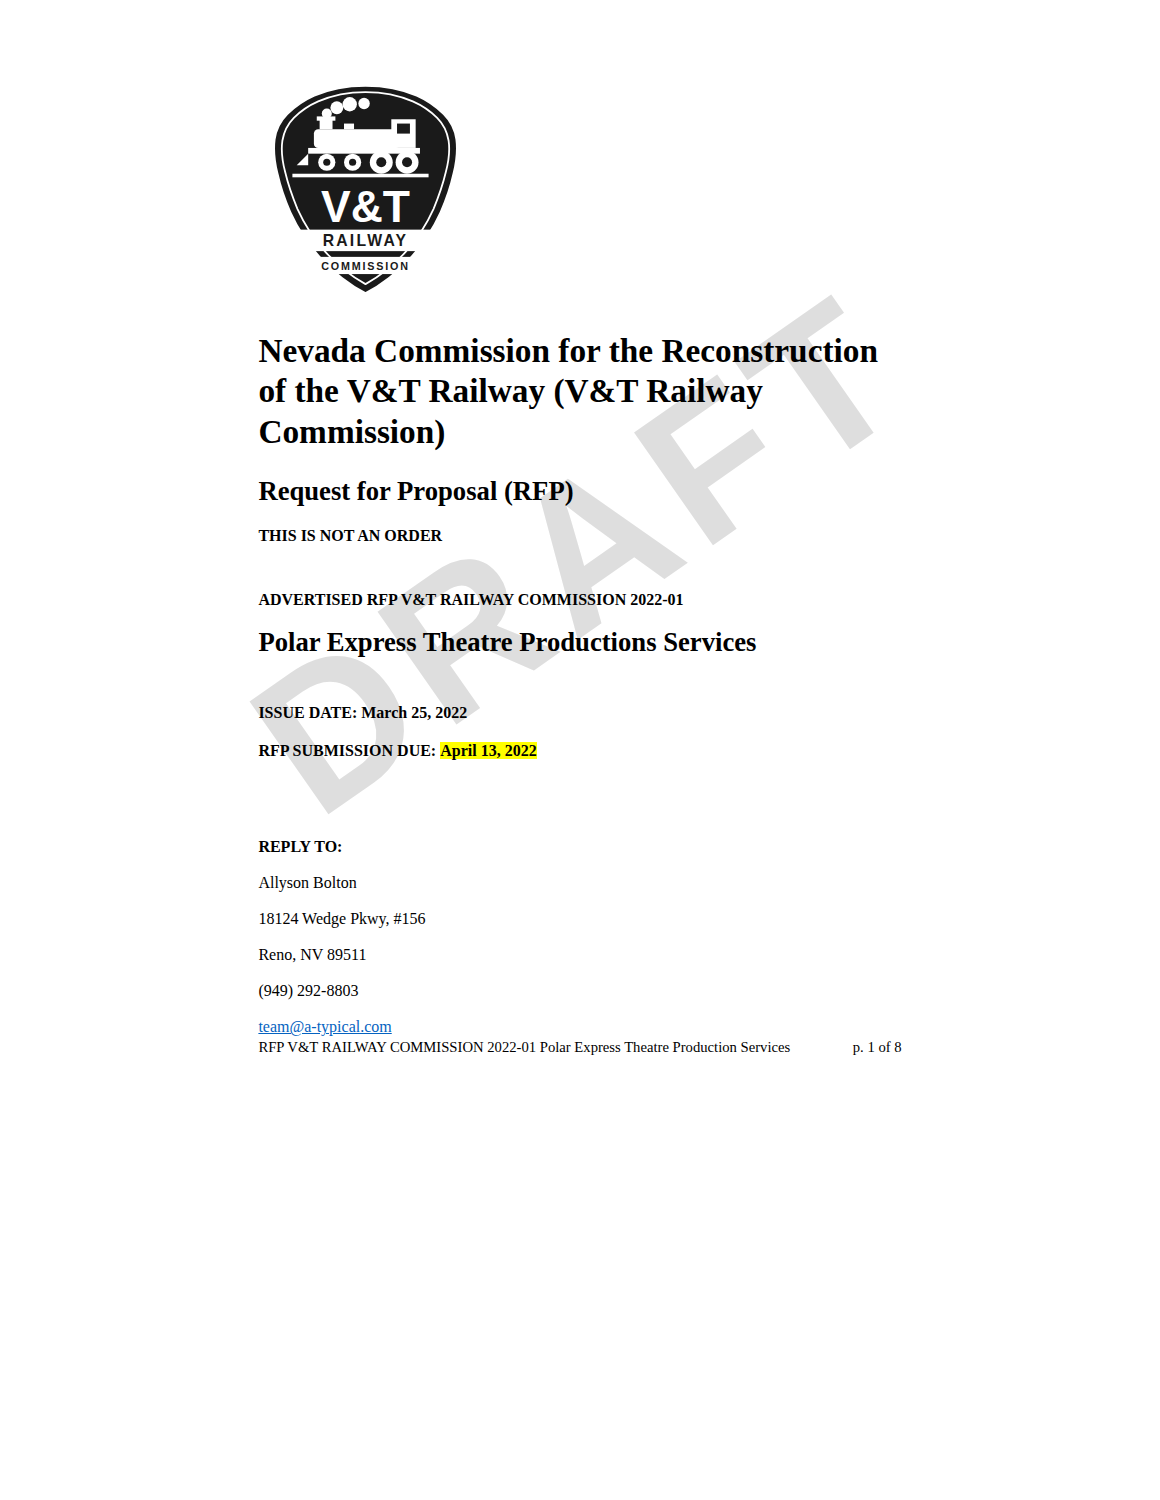DRAFT
V&T RAILWAY COMMISSION
Nevada Commission for the Reconstruction of the V&T Railway (V&T Railway Commission)
Request for Proposal (RFP)
THIS IS NOT AN ORDER
ADVERTISED RFP V&T RAILWAY COMMISSION 2022-01
Polar Express Theatre Productions Services
ISSUE DATE: March 25, 2022
RFP SUBMISSION DUE: April 13, 2022
REPLY TO:
Allyson Bolton
18124 Wedge Pkwy, #156
Reno, NV 89511
(949) 292-8803
team@a-typical.com
RFP V&T RAILWAY COMMISSION 2022-01 Polar Express Theatre Production Services
p. 1 of 8